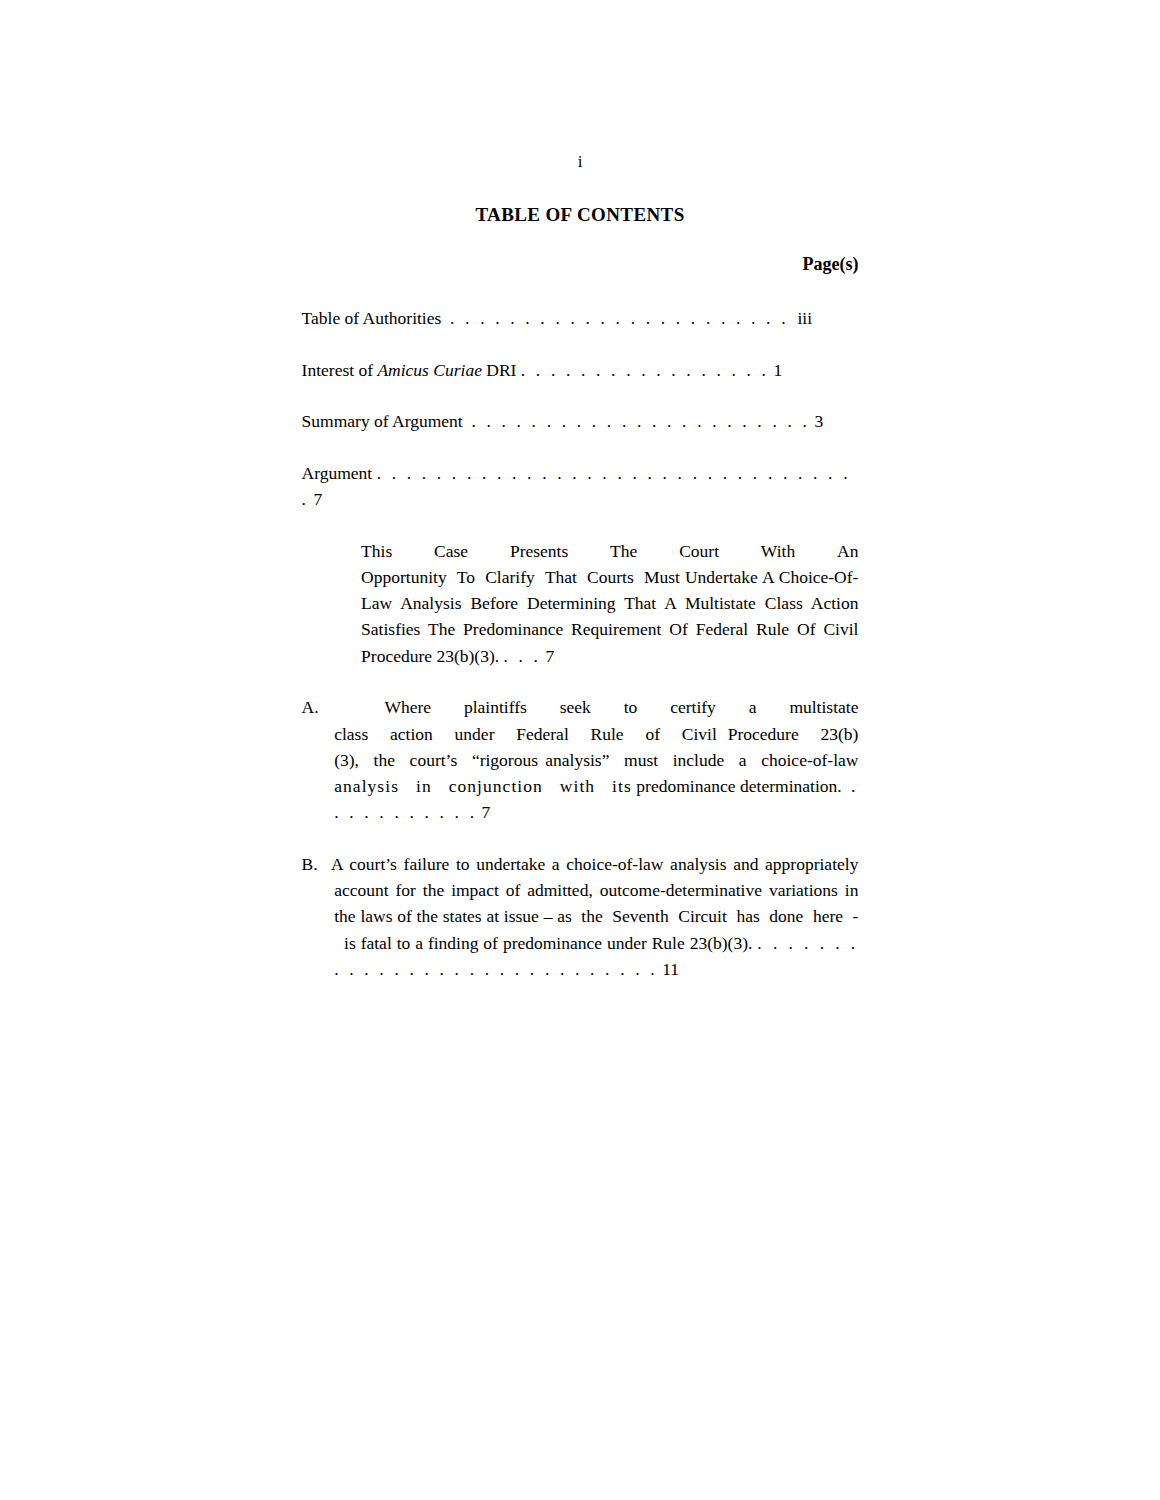i
TABLE OF CONTENTS
Page(s)
Table of Authorities . . . . . . . . . . . . . . . . . . . . . . . iii
Interest of Amicus Curiae DRI . . . . . . . . . . . . . . . . . 1
Summary of Argument . . . . . . . . . . . . . . . . . . . . . . . 3
Argument . . . . . . . . . . . . . . . . . . . . . . . . . . . . . . . . . 7
This Case Presents The Court With An Opportunity To Clarify That Courts Must Undertake A Choice-Of-Law Analysis Before Determining That A Multistate Class Action Satisfies The Predominance Requirement Of Federal Rule Of Civil Procedure 23(b)(3). . . . 7
A. Where plaintiffs seek to certify a multistate class action under Federal Rule of Civil Procedure 23(b)(3), the court’s “rigorous analysis” must include a choice-of-law analysis in conjunction with its predominance determination. . . . . . . . . . . . 7
B. A court’s failure to undertake a choice-of-law analysis and appropriately account for the impact of admitted, outcome-determinative variations in the laws of the states at issue – as the Seventh Circuit has done here - is fatal to a finding of predominance under Rule 23(b)(3). . . . . . . . . . . . . . . . . . . . . . . . . . . . . . 11